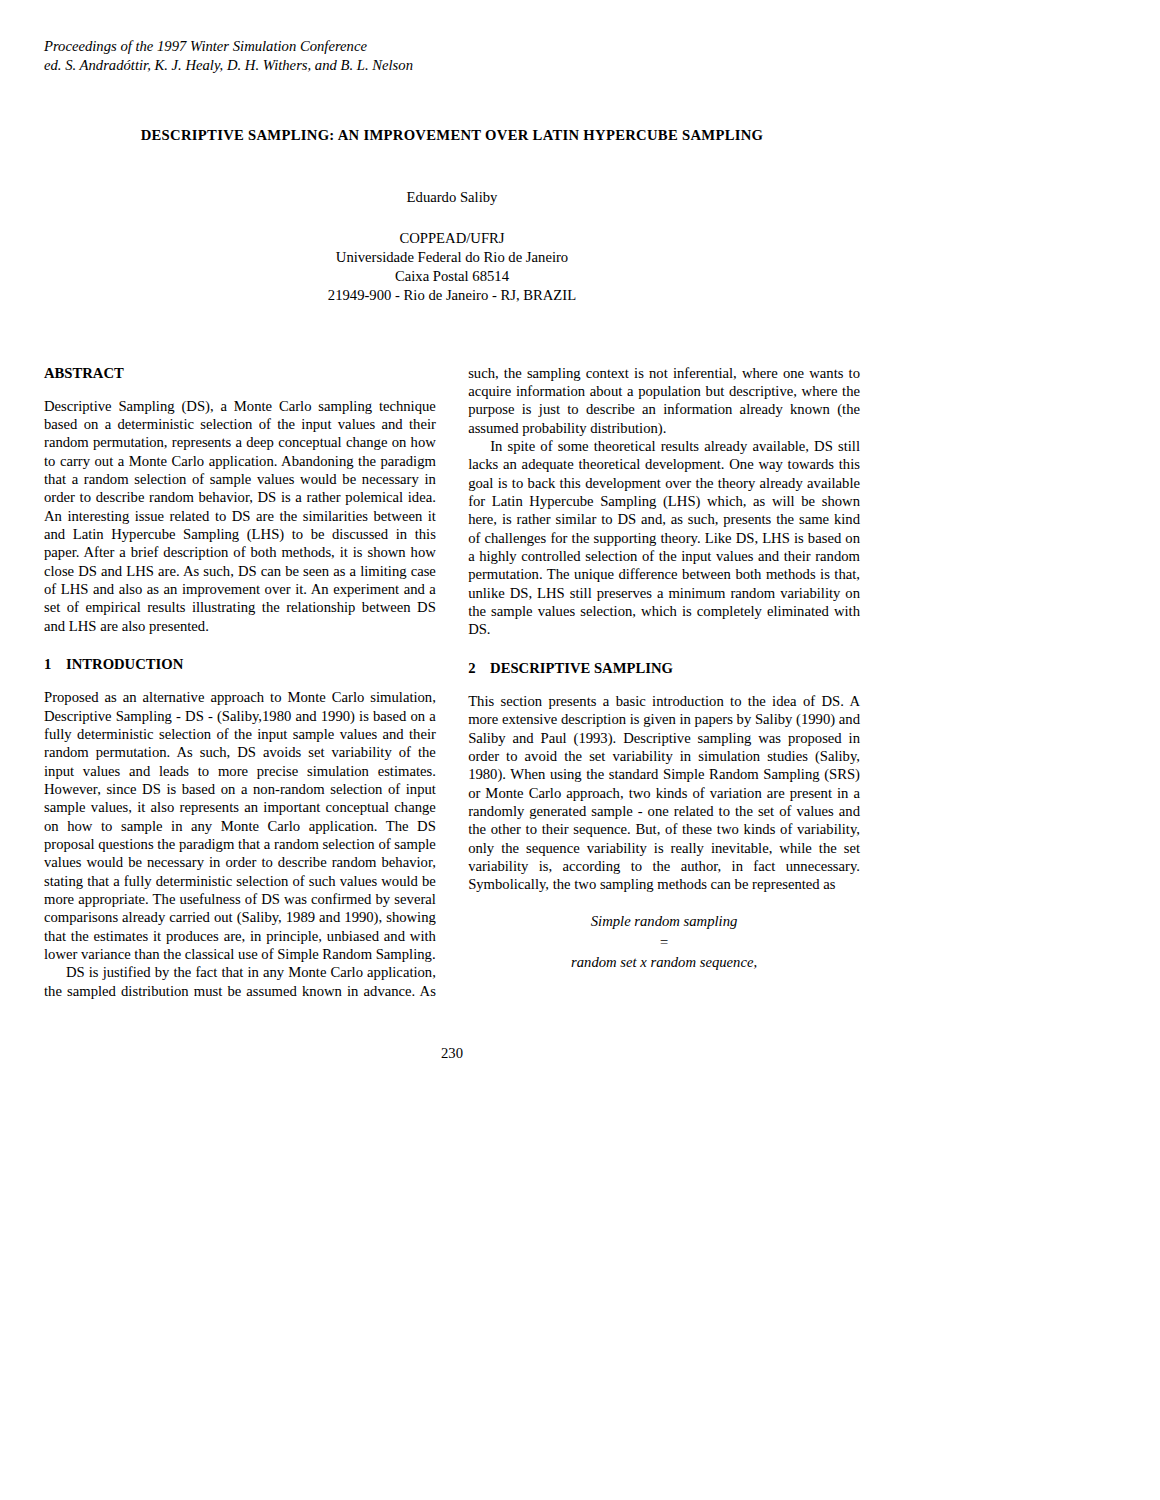Proceedings of the 1997 Winter Simulation Conference
ed. S. Andradóttir, K. J. Healy, D. H. Withers, and B. L. Nelson
Descriptive Sampling: An Improvement Over Latin Hypercube Sampling
Eduardo Saliby
COPPEAD/UFRJ
Universidade Federal do Rio de Janeiro
Caixa Postal 68514
21949-900 - Rio de Janeiro - RJ, BRAZIL
Abstract
Descriptive Sampling (DS), a Monte Carlo sampling technique based on a deterministic selection of the input values and their random permutation, represents a deep conceptual change on how to carry out a Monte Carlo application. Abandoning the paradigm that a random selection of sample values would be necessary in order to describe random behavior, DS is a rather polemical idea. An interesting issue related to DS are the similarities between it and Latin Hypercube Sampling (LHS) to be discussed in this paper. After a brief description of both methods, it is shown how close DS and LHS are. As such, DS can be seen as a limiting case of LHS and also as an improvement over it. An experiment and a set of empirical results illustrating the relationship between DS and LHS are also presented.
1 Introduction
Proposed as an alternative approach to Monte Carlo simulation, Descriptive Sampling - DS - (Saliby,1980 and 1990) is based on a fully deterministic selection of the input sample values and their random permutation. As such, DS avoids set variability of the input values and leads to more precise simulation estimates. However, since DS is based on a non-random selection of input sample values, it also represents an important conceptual change on how to sample in any Monte Carlo application. The DS proposal questions the paradigm that a random selection of sample values would be necessary in order to describe random behavior, stating that a fully deterministic selection of such values would be more appropriate. The usefulness of DS was confirmed by several comparisons already carried out (Saliby, 1989 and 1990), showing that the estimates it produces are, in principle, unbiased and with lower variance than the classical use of Simple Random Sampling.
DS is justified by the fact that in any Monte Carlo application, the sampled distribution must be assumed known in advance. As such, the sampling context is not inferential, where one wants to acquire information about a population but descriptive, where the purpose is just to describe an information already known (the assumed probability distribution).
In spite of some theoretical results already available, DS still lacks an adequate theoretical development. One way towards this goal is to back this development over the theory already available for Latin Hypercube Sampling (LHS) which, as will be shown here, is rather similar to DS and, as such, presents the same kind of challenges for the supporting theory. Like DS, LHS is based on a highly controlled selection of the input values and their random permutation. The unique difference between both methods is that, unlike DS, LHS still preserves a minimum random variability on the sample values selection, which is completely eliminated with DS.
2 Descriptive Sampling
This section presents a basic introduction to the idea of DS. A more extensive description is given in papers by Saliby (1990) and Saliby and Paul (1993). Descriptive sampling was proposed in order to avoid the set variability in simulation studies (Saliby, 1980). When using the standard Simple Random Sampling (SRS) or Monte Carlo approach, two kinds of variation are present in a randomly generated sample - one related to the set of values and the other to their sequence. But, of these two kinds of variability, only the sequence variability is really inevitable, while the set variability is, according to the author, in fact unnecessary. Symbolically, the two sampling methods can be represented as
Simple random sampling
=
random set x random sequence,
230